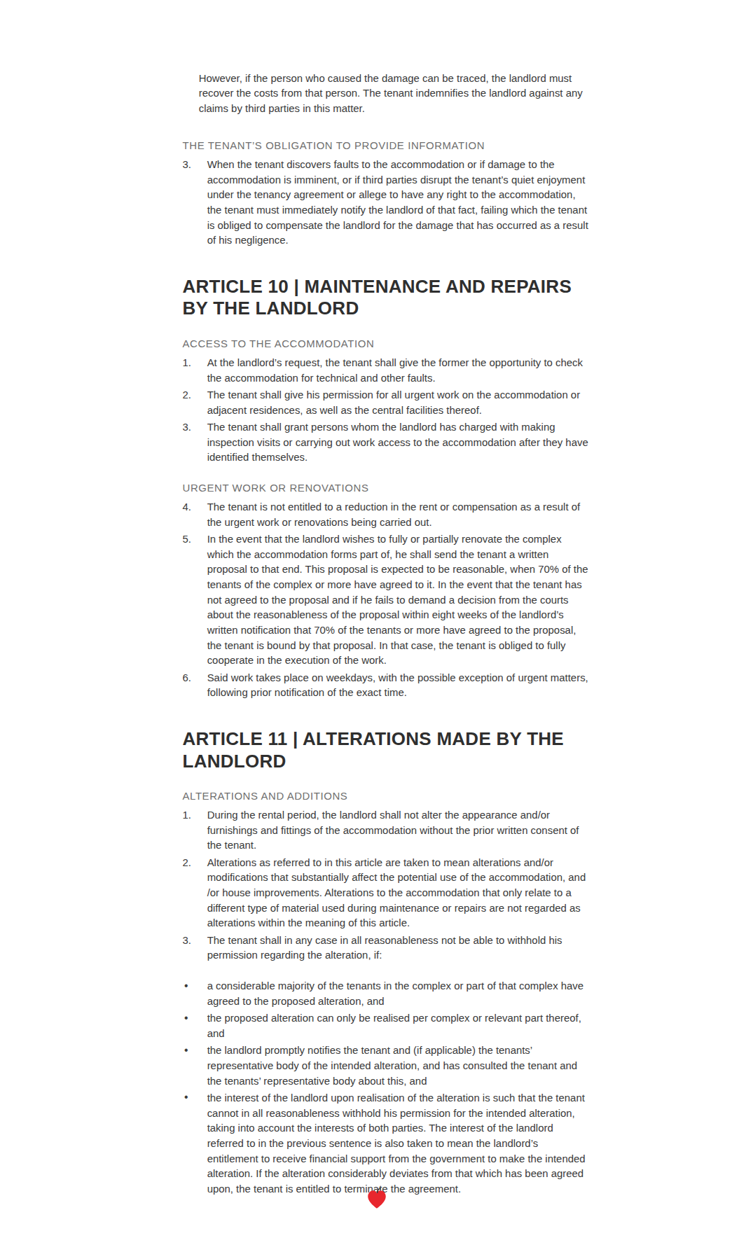However, if the person who caused the damage can be traced, the landlord must recover the costs from that person. The tenant indemnifies the landlord against any claims by third parties in this matter.
The tenant’s obligation to provide information
When the tenant discovers faults to the accommodation or if damage to the accommodation is imminent, or if third parties disrupt the tenant’s quiet enjoyment under the tenancy agreement or allege to have any right to the accommodation, the tenant must immediately notify the landlord of that fact, failing which the tenant is obliged to compensate the landlord for the damage that has occurred as a result of his negligence.
ARTICLE 10 | MAINTENANCE AND REPAIRS BY THE LANDLORD
Access to the accommodation
At the landlord’s request, the tenant shall give the former the opportunity to check the accommodation for technical and other faults.
The tenant shall give his permission for all urgent work on the accommodation or adjacent residences, as well as the central facilities thereof.
The tenant shall grant persons whom the landlord has charged with making inspection visits or carrying out work access to the accommodation after they have identified themselves.
Urgent work or renovations
The tenant is not entitled to a reduction in the rent or compensation as a result of the urgent work or renovations being carried out.
In the event that the landlord wishes to fully or partially renovate the complex which the accommodation forms part of, he shall send the tenant a written proposal to that end. This proposal is expected to be reasonable, when 70% of the tenants of the complex or more have agreed to it. In the event that the tenant has not agreed to the proposal and if he fails to demand a decision from the courts about the reasonableness of the proposal within eight weeks of the landlord’s written notification that 70% of the tenants or more have agreed to the proposal, the tenant is bound by that proposal. In that case, the tenant is obliged to fully cooperate in the execution of the work.
Said work takes place on weekdays, with the possible exception of urgent matters, following prior notification of the exact time.
ARTICLE 11 | ALTERATIONS MADE BY THE LANDLORD
Alterations and additions
During the rental period, the landlord shall not alter the appearance and/or furnishings and fittings of the accommodation without the prior written consent of the tenant.
Alterations as referred to in this article are taken to mean alterations and/or modifications that substantially affect the potential use of the accommodation, and /or house improvements. Alterations to the accommodation that only relate to a different type of material used during maintenance or repairs are not regarded as alterations within the meaning of this article.
The tenant shall in any case in all reasonableness not be able to withhold his permission regarding the alteration, if:
a considerable majority of the tenants in the complex or part of that complex have agreed to the proposed alteration, and
the proposed alteration can only be realised per complex or relevant part thereof, and
the landlord promptly notifies the tenant and (if applicable) the tenants’ representative body of the intended alteration, and has consulted the tenant and the tenants’ representative body about this, and
the interest of the landlord upon realisation of the alteration is such that the tenant cannot in all reasonableness withhold his permission for the intended alteration, taking into account the interests of both parties. The interest of the landlord referred to in the previous sentence is also taken to mean the landlord’s entitlement to receive financial support from the government to make the intended alteration. If the alteration considerably deviates from that which has been agreed upon, the tenant is entitled to terminate the agreement.